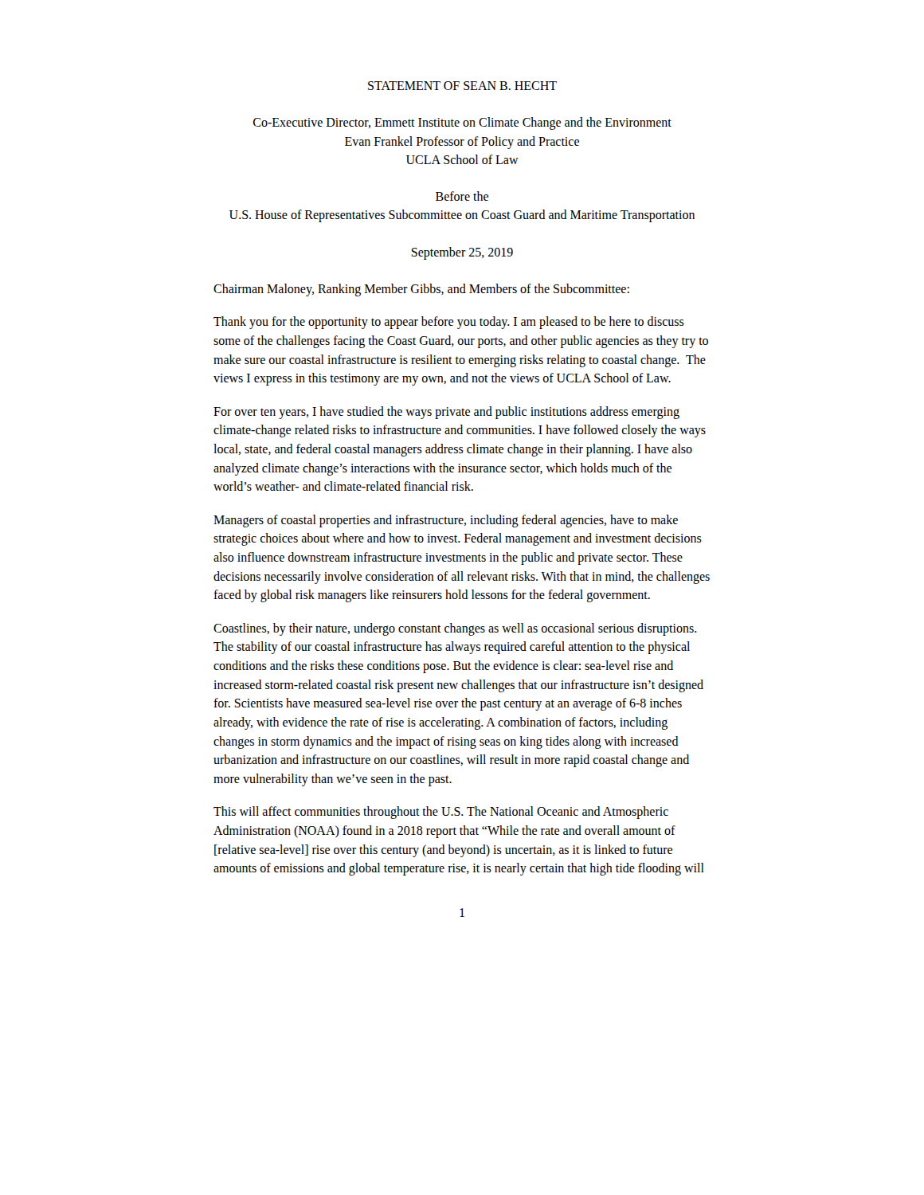STATEMENT OF SEAN B. HECHT
Co-Executive Director, Emmett Institute on Climate Change and the Environment
Evan Frankel Professor of Policy and Practice
UCLA School of Law
Before the
U.S. House of Representatives Subcommittee on Coast Guard and Maritime Transportation
September 25, 2019
Chairman Maloney, Ranking Member Gibbs, and Members of the Subcommittee:
Thank you for the opportunity to appear before you today. I am pleased to be here to discuss some of the challenges facing the Coast Guard, our ports, and other public agencies as they try to make sure our coastal infrastructure is resilient to emerging risks relating to coastal change. The views I express in this testimony are my own, and not the views of UCLA School of Law.
For over ten years, I have studied the ways private and public institutions address emerging climate-change related risks to infrastructure and communities. I have followed closely the ways local, state, and federal coastal managers address climate change in their planning. I have also analyzed climate change’s interactions with the insurance sector, which holds much of the world’s weather- and climate-related financial risk.
Managers of coastal properties and infrastructure, including federal agencies, have to make strategic choices about where and how to invest. Federal management and investment decisions also influence downstream infrastructure investments in the public and private sector. These decisions necessarily involve consideration of all relevant risks. With that in mind, the challenges faced by global risk managers like reinsurers hold lessons for the federal government.
Coastlines, by their nature, undergo constant changes as well as occasional serious disruptions. The stability of our coastal infrastructure has always required careful attention to the physical conditions and the risks these conditions pose. But the evidence is clear: sea-level rise and increased storm-related coastal risk present new challenges that our infrastructure isn’t designed for. Scientists have measured sea-level rise over the past century at an average of 6-8 inches already, with evidence the rate of rise is accelerating. A combination of factors, including changes in storm dynamics and the impact of rising seas on king tides along with increased urbanization and infrastructure on our coastlines, will result in more rapid coastal change and more vulnerability than we’ve seen in the past.
This will affect communities throughout the U.S. The National Oceanic and Atmospheric Administration (NOAA) found in a 2018 report that “While the rate and overall amount of [relative sea-level] rise over this century (and beyond) is uncertain, as it is linked to future amounts of emissions and global temperature rise, it is nearly certain that high tide flooding will
1